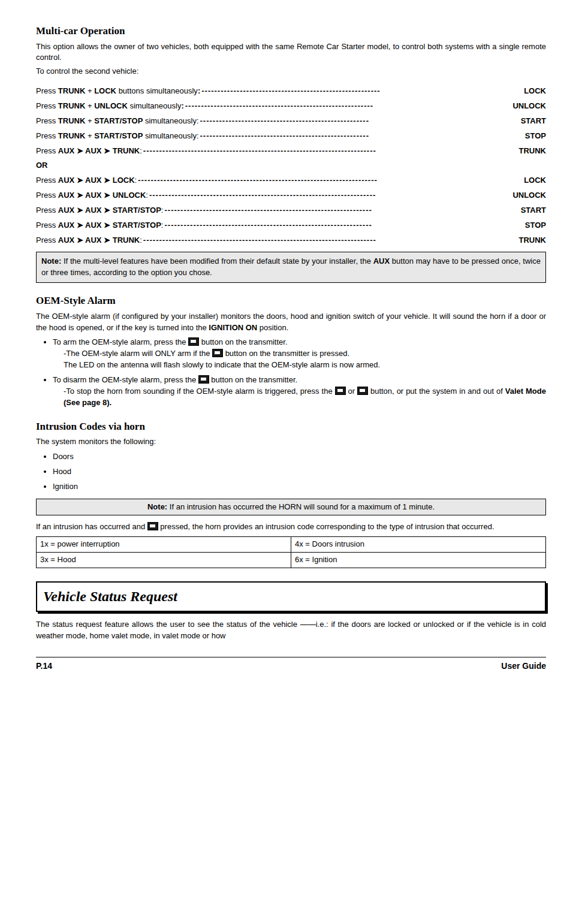Multi-car Operation
This option allows the owner of two vehicles, both equipped with the same Remote Car Starter model, to control both systems with a single remote control.
To control the second vehicle:
Press TRUNK + LOCK buttons simultaneously: -------------------------------------------------------- LOCK
Press TRUNK + UNLOCK simultaneously: ----------------------------------------------------------- UNLOCK
Press TRUNK + START/STOP simultaneously: ----------------------------------------------------- START
Press TRUNK + START/STOP simultaneously: ----------------------------------------------------- STOP
Press AUX ➤ AUX ➤ TRUNK: ------------------------------------------------------------------------- TRUNK
OR
Press AUX ➤ AUX ➤ LOCK: --------------------------------------------------------------------------- LOCK
Press AUX ➤ AUX ➤ UNLOCK: ----------------------------------------------------------------------- UNLOCK
Press AUX ➤ AUX ➤ START/STOP: ----------------------------------------------------------------- START
Press AUX ➤ AUX ➤ START/STOP: ----------------------------------------------------------------- STOP
Press AUX ➤ AUX ➤ TRUNK: ------------------------------------------------------------------------- TRUNK
Note: If the multi-level features have been modified from their default state by your installer, the AUX button may have to be pressed once, twice or three times, according to the option you chose.
OEM-Style Alarm
The OEM-style alarm (if configured by your installer) monitors the doors, hood and ignition switch of your vehicle. It will sound the horn if a door or the hood is opened, or if the key is turned into the IGNITION ON position.
To arm the OEM-style alarm, press the button on the transmitter.
-The OEM-style alarm will ONLY arm if the button on the transmitter is pressed.
The LED on the antenna will flash slowly to indicate that the OEM-style alarm is now armed.
To disarm the OEM-style alarm, press the button on the transmitter.
-To stop the horn from sounding if the OEM-style alarm is triggered, press the or button, or put the system in and out of Valet Mode (See page 8).
Intrusion Codes via horn
The system monitors the following:
Doors
Hood
Ignition
Note: If an intrusion has occurred the HORN will sound for a maximum of 1 minute.
If an intrusion has occurred and pressed, the horn provides an intrusion code corresponding to the type of intrusion that occurred.
| 1x = power interruption | 4x = Doors intrusion |
| 3x = Hood | 6x = Ignition |
Vehicle Status Request
The status request feature allows the user to see the status of the vehicle ——i.e.: if the doors are locked or unlocked or if the vehicle is in cold weather mode, home valet mode, in valet mode or how
P.14 User Guide